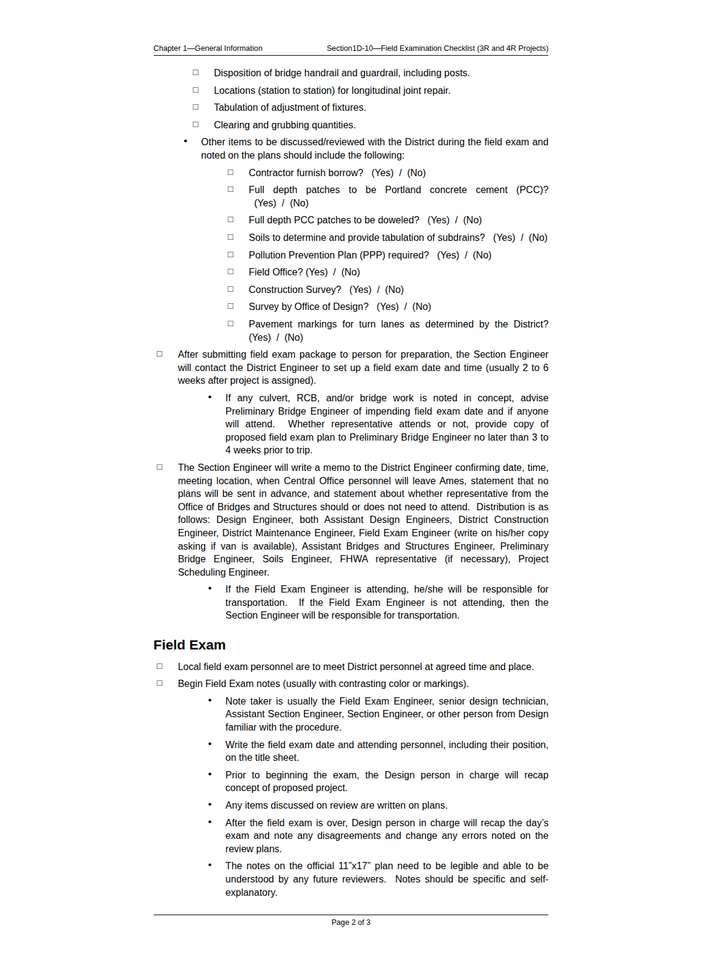Chapter 1—General Information
Section1D-10—Field Examination Checklist (3R and 4R Projects)
Disposition of bridge handrail and guardrail, including posts.
Locations (station to station) for longitudinal joint repair.
Tabulation of adjustment of fixtures.
Clearing and grubbing quantities.
Other items to be discussed/reviewed with the District during the field exam and noted on the plans should include the following:
Contractor furnish borrow? (Yes) / (No)
Full depth patches to be Portland concrete cement (PCC)? (Yes) / (No)
Full depth PCC patches to be doweled? (Yes) / (No)
Soils to determine and provide tabulation of subdrains? (Yes) / (No)
Pollution Prevention Plan (PPP) required? (Yes) / (No)
Field Office? (Yes) / (No)
Construction Survey? (Yes) / (No)
Survey by Office of Design? (Yes) / (No)
Pavement markings for turn lanes as determined by the District? (Yes) / (No)
After submitting field exam package to person for preparation, the Section Engineer will contact the District Engineer to set up a field exam date and time (usually 2 to 6 weeks after project is assigned).
If any culvert, RCB, and/or bridge work is noted in concept, advise Preliminary Bridge Engineer of impending field exam date and if anyone will attend. Whether representative attends or not, provide copy of proposed field exam plan to Preliminary Bridge Engineer no later than 3 to 4 weeks prior to trip.
The Section Engineer will write a memo to the District Engineer confirming date, time, meeting location, when Central Office personnel will leave Ames, statement that no plans will be sent in advance, and statement about whether representative from the Office of Bridges and Structures should or does not need to attend. Distribution is as follows: Design Engineer, both Assistant Design Engineers, District Construction Engineer, District Maintenance Engineer, Field Exam Engineer (write on his/her copy asking if van is available), Assistant Bridges and Structures Engineer, Preliminary Bridge Engineer, Soils Engineer, FHWA representative (if necessary), Project Scheduling Engineer.
If the Field Exam Engineer is attending, he/she will be responsible for transportation. If the Field Exam Engineer is not attending, then the Section Engineer will be responsible for transportation.
Field Exam
Local field exam personnel are to meet District personnel at agreed time and place.
Begin Field Exam notes (usually with contrasting color or markings).
Note taker is usually the Field Exam Engineer, senior design technician, Assistant Section Engineer, Section Engineer, or other person from Design familiar with the procedure.
Write the field exam date and attending personnel, including their position, on the title sheet.
Prior to beginning the exam, the Design person in charge will recap concept of proposed project.
Any items discussed on review are written on plans.
After the field exam is over, Design person in charge will recap the day’s exam and note any disagreements and change any errors noted on the review plans.
The notes on the official 11”x17” plan need to be legible and able to be understood by any future reviewers. Notes should be specific and self-explanatory.
Page 2 of 3